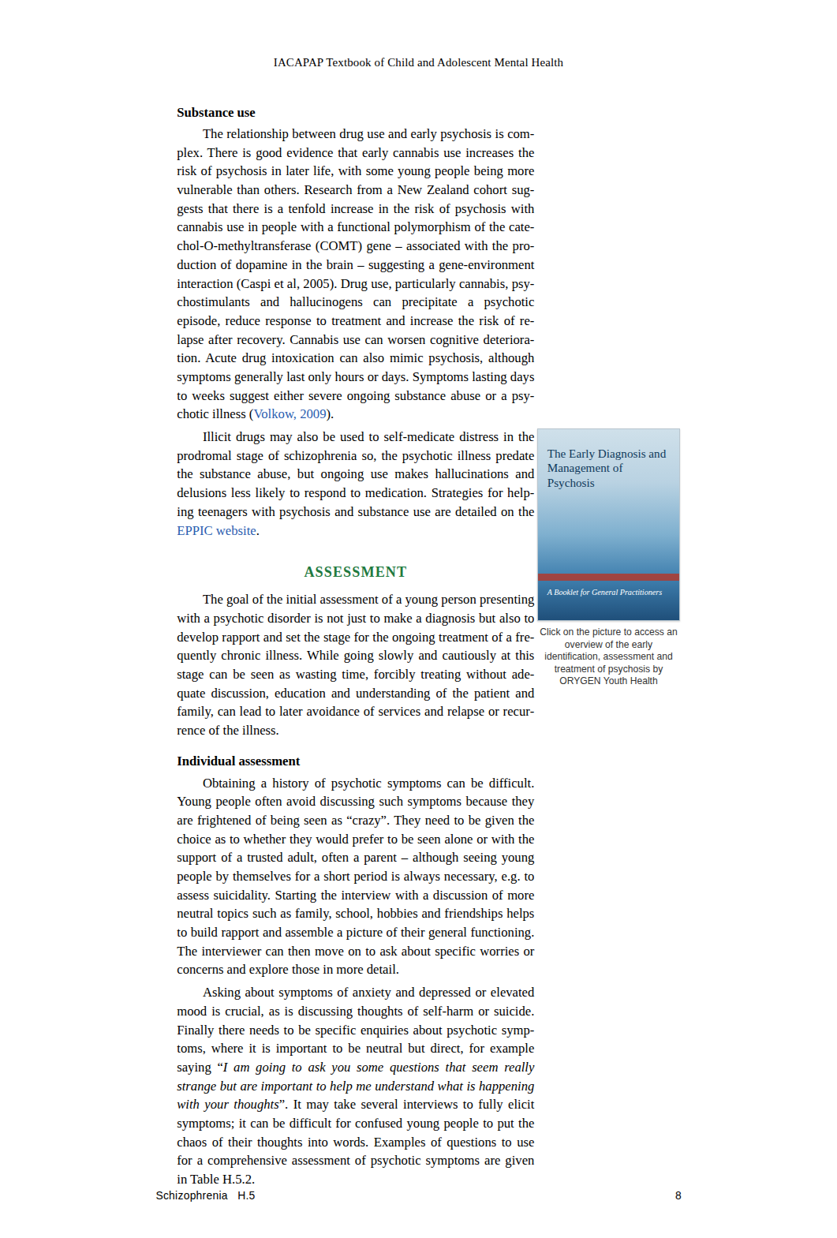IACAPAP Textbook of Child and Adolescent Mental Health
The Early Diagnosis and
Management of Psychosis
A Booklet for General Practitioners
Click on the picture to access an overview of the early identification, assessment and treatment of psychosis by ORYGEN Youth Health
Substance use
The relationship between drug use and early psychosis is complex. There is good evidence that early cannabis use increases the risk of psychosis in later life, with some young people being more vulnerable than others. Research from a New Zealand cohort suggests that there is a tenfold increase in the risk of psychosis with cannabis use in people with a functional polymorphism of the catechol-O-methyltransferase (COMT) gene – associated with the production of dopamine in the brain – suggesting a gene-environment interaction (Caspi et al, 2005). Drug use, particularly cannabis, psychostimulants and hallucinogens can precipitate a psychotic episode, reduce response to treatment and increase the risk of relapse after recovery. Cannabis use can worsen cognitive deterioration. Acute drug intoxication can also mimic psychosis, although symptoms generally last only hours or days. Symptoms lasting days to weeks suggest either severe ongoing substance abuse or a psychotic illness (Volkow, 2009).
Illicit drugs may also be used to self-medicate distress in the prodromal stage of schizophrenia so, the psychotic illness predate the substance abuse, but ongoing use makes hallucinations and delusions less likely to respond to medication. Strategies for helping teenagers with psychosis and substance use are detailed on the EPPIC website.
ASSESSMENT
The goal of the initial assessment of a young person presenting with a psychotic disorder is not just to make a diagnosis but also to develop rapport and set the stage for the ongoing treatment of a frequently chronic illness. While going slowly and cautiously at this stage can be seen as wasting time, forcibly treating without adequate discussion, education and understanding of the patient and family, can lead to later avoidance of services and relapse or recurrence of the illness.
Individual assessment
Obtaining a history of psychotic symptoms can be difficult. Young people often avoid discussing such symptoms because they are frightened of being seen as “crazy”. They need to be given the choice as to whether they would prefer to be seen alone or with the support of a trusted adult, often a parent – although seeing young people by themselves for a short period is always necessary, e.g. to assess suicidality. Starting the interview with a discussion of more neutral topics such as family, school, hobbies and friendships helps to build rapport and assemble a picture of their general functioning. The interviewer can then move on to ask about specific worries or concerns and explore those in more detail.
Asking about symptoms of anxiety and depressed or elevated mood is crucial, as is discussing thoughts of self-harm or suicide. Finally there needs to be specific enquiries about psychotic symptoms, where it is important to be neutral but direct, for example saying “I am going to ask you some questions that seem really strange but are important to help me understand what is happening with your thoughts”. It may take several interviews to fully elicit symptoms; it can be difficult for confused young people to put the chaos of their thoughts into words. Examples of questions to use for a comprehensive assessment of psychotic symptoms are given in Table H.5.2.
Schizophrenia H.5 8